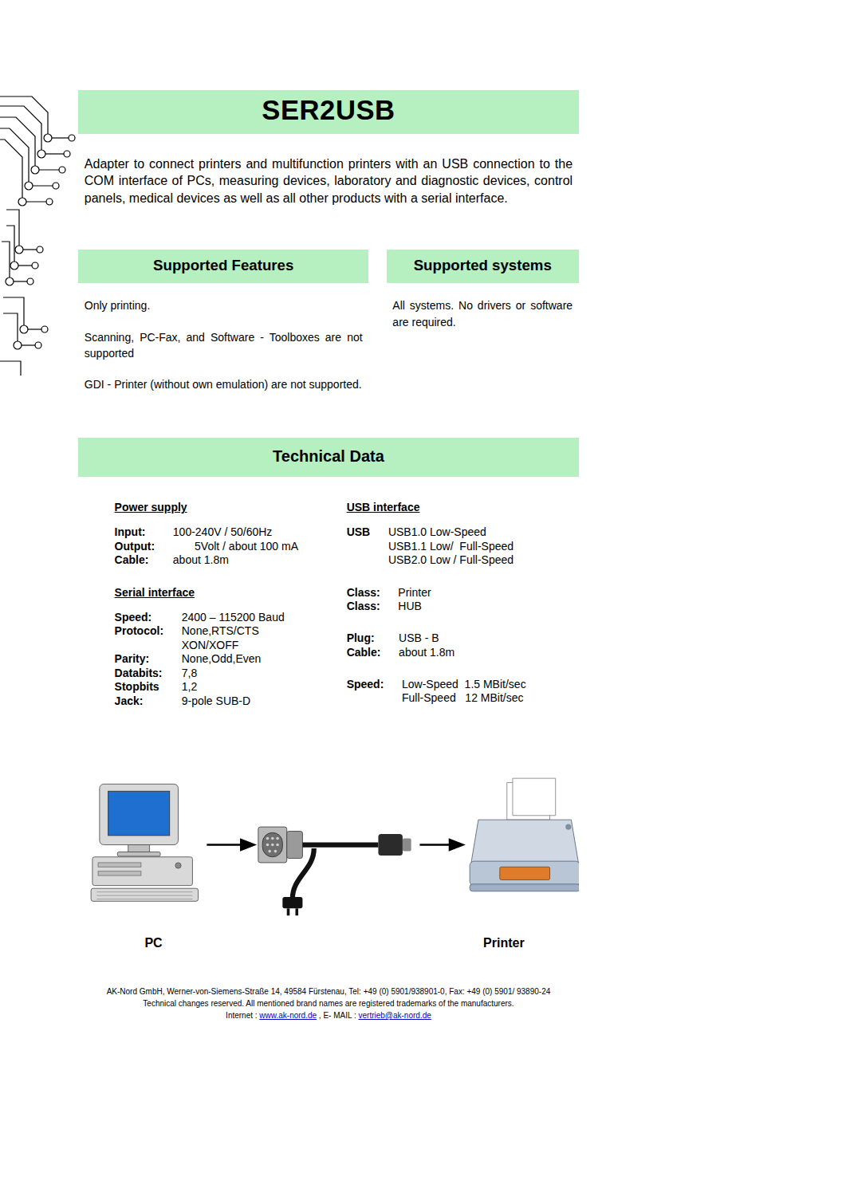SER2USB
Adapter to connect printers and multifunction printers with an USB connection to the COM interface of PCs, measuring devices, laboratory and diagnostic devices, control panels, medical devices as well as all other products with a serial interface.
Supported Features
Only printing.
Scanning, PC-Fax, and Software - Toolboxes are not supported
GDI - Printer (without own emulation) are not supported.
Supported systems
All systems. No drivers or software are required.
Technical Data
Power supply
| Input: | 100-240V / 50/60Hz |
| Output: | 5Volt / about 100 mA |
| Cable: | about 1.8m |
Serial interface
| Speed: | 2400 – 115200 Baud |
| Protocol: | None,RTS/CTS |
| | XON/XOFF |
| Parity: | None,Odd,Even |
| Databits: | 7,8 |
| Stopbits | 1,2 |
| Jack: | 9-pole SUB-D |
USB interface
| USB | USB1.0 Low-Speed |
| | USB1.1 Low/ Full-Speed |
| | USB2.0 Low / Full-Speed |
| Class: | Printer |
| Class: | HUB |
| Plug: | USB - B |
| Cable: | about 1.8m |
| Speed: | Low-Speed 1.5 MBit/sec |
| | Full-Speed 12 MBit/sec |
PC Printer
AK-Nord GmbH, Werner-von-Siemens-Straße 14, 49584 Fürstenau, Tel: +49 (0) 5901/938901-0, Fax: +49 (0) 5901/ 93890-24
Technical changes reserved. All mentioned brand names are registered trademarks of the manufacturers.
Internet : www.ak-nord.de , E- MAIL : vertrieb@ak-nord.de